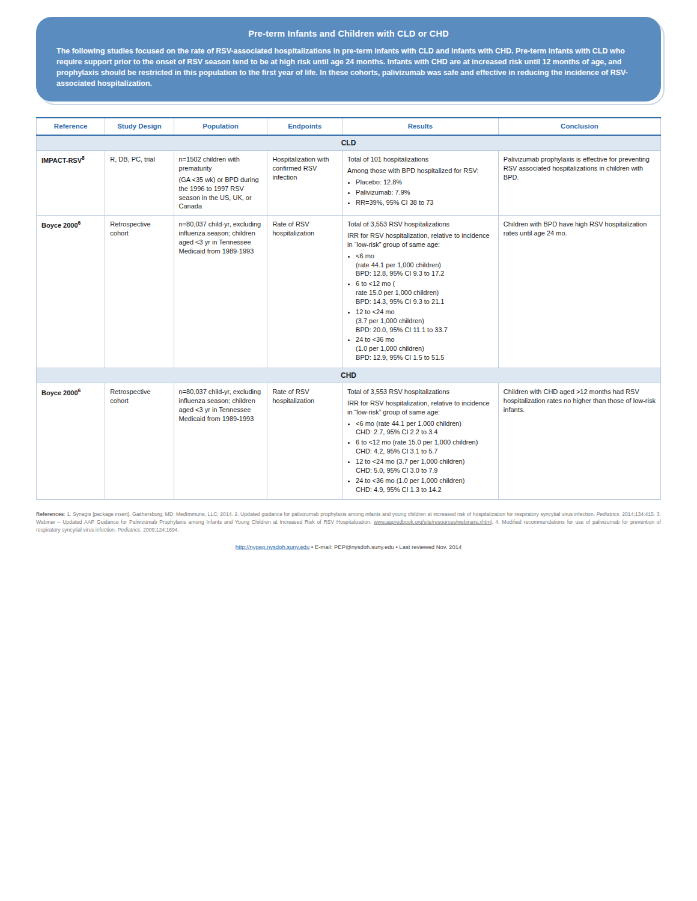Pre-term Infants and Children with CLD or CHD
The following studies focused on the rate of RSV-associated hospitalizations in pre-term infants with CLD and infants with CHD. Pre-term infants with CLD who require support prior to the onset of RSV season tend to be at high risk until age 24 months. Infants with CHD are at increased risk until 12 months of age, and prophylaxis should be restricted in this population to the first year of life. In these cohorts, palivizumab was safe and effective in reducing the incidence of RSV-associated hospitalization.
| Reference | Study Design | Population | Endpoints | Results | Conclusion |
| --- | --- | --- | --- | --- | --- |
| CLD |
| IMPACT-RSV 8 | R, DB, PC, trial | n=1502 children with prematurity (GA <35 wk) or BPD during the 1996 to 1997 RSV season in the US, UK, or Canada | Hospitalization with confirmed RSV infection | Total of 101 hospitalizations Among those with BPD hospitalized for RSV: Placebo: 12.8% Palivizumab: 7.9% RR=39%, 95% CI 38 to 73 | Palivizumab prophylaxis is effective for preventing RSV associated hospitalizations in children with BPD. |
| Boyce 2000 6 | Retrospective cohort | n=80,037 child-yr, excluding influenza season; children aged <3 yr in Tennessee Medicaid from 1989-1993 | Rate of RSV hospitalization | Total of 3,553 RSV hospitalizations IRR for RSV hospitalization, relative to incidence in “low-risk” group of same age: <6 mo (rate 44.1 per 1,000 children) BPD: 12.8, 95% CI 9.3 to 17.2 6 to <12 mo ( rate 15.0 per 1,000 children) BPD: 14.3, 95% CI 9.3 to 21.1 12 to <24 mo (3.7 per 1,000 children) BPD: 20.0, 95% CI 11.1 to 33.7 24 to <36 mo (1.0 per 1,000 children) BPD: 12.9, 95% CI 1.5 to 51.5 | Children with BPD have high RSV hospitalization rates until age 24 mo. |
| CHD |
| Boyce 2000 6 | Retrospective cohort | n=80,037 child-yr, excluding influenza season; children aged <3 yr in Tennessee Medicaid from 1989-1993 | Rate of RSV hospitalization | Total of 3,553 RSV hospitalizations IRR for RSV hospitalization, relative to incidence in “low-risk” group of same age: <6 mo (rate 44.1 per 1,000 children) CHD: 2.7, 95% CI 2.2 to 3.4 6 to <12 mo (rate 15.0 per 1,000 children) CHD: 4.2, 95% CI 3.1 to 5.7 12 to <24 mo (3.7 per 1,000 children) CHD: 5.0, 95% CI 3.0 to 7.9 24 to <36 mo (1.0 per 1,000 children) CHD: 4.9, 95% CI 1.3 to 14.2 | Children with CHD aged >12 months had RSV hospitalization rates no higher than those of low-risk infants. |
References: 1. Synagis [package insert]. Gaithersburg, MD: MedImmune, LLC; 2014. 2. Updated guidance for palivizumab prophylaxis among infants and young children at increased risk of hospitalization for respiratory syncytial virus infection. Pediatrics. 2014;134:415. 3. Webinar – Updated AAP Guidance for Palivizumab Prophylaxis among Infants and Young Children at Increased Risk of RSV Hospitalization. www.aapredbook.org/site/resources/webinars.xhtml. 4. Modified recommendations for use of palivizumab for prevention of respiratory syncytial virus infection. Pediatrics. 2009;124:1694.
http://nypep.nysdoh.suny.edu • E-mail: PEP@nysdoh.suny.edu • Last reviewed Nov. 2014